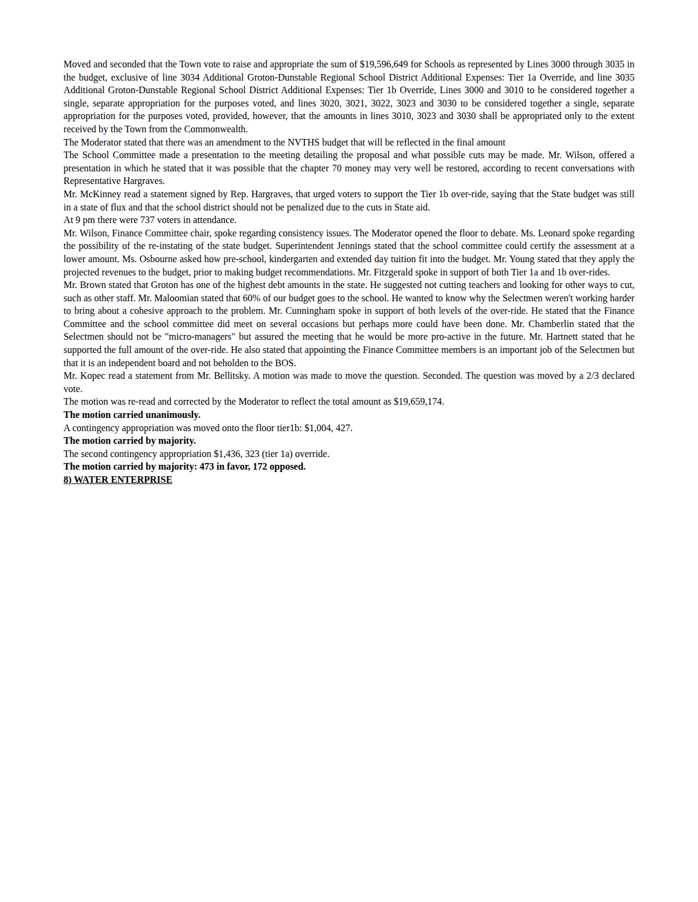Moved and seconded that the Town vote to raise and appropriate the sum of $19,596,649 for Schools as represented by Lines 3000 through 3035 in the budget, exclusive of line 3034 Additional Groton-Dunstable Regional School District Additional Expenses: Tier 1a Override, and line 3035 Additional Groton-Dunstable Regional School District Additional Expenses: Tier 1b Override, Lines 3000 and 3010 to be considered together a single, separate appropriation for the purposes voted, and lines 3020, 3021, 3022, 3023 and 3030 to be considered together a single, separate appropriation for the purposes voted, provided, however, that the amounts in lines 3010, 3023 and 3030 shall be appropriated only to the extent received by the Town from the Commonwealth.
The Moderator stated that there was an amendment to the NVTHS budget that will be reflected in the final amount
The School Committee made a presentation to the meeting detailing the proposal and what possible cuts may be made. Mr. Wilson, offered a presentation in which he stated that it was possible that the chapter 70 money may very well be restored, according to recent conversations with Representative Hargraves.
Mr. McKinney read a statement signed by Rep. Hargraves, that urged voters to support the Tier 1b over-ride, saying that the State budget was still in a state of flux and that the school district should not be penalized due to the cuts in State aid.
At 9 pm there were 737 voters in attendance.
Mr. Wilson, Finance Committee chair, spoke regarding consistency issues. The Moderator opened the floor to debate. Ms. Leonard spoke regarding the possibility of the re-instating of the state budget. Superintendent Jennings stated that the school committee could certify the assessment at a lower amount. Ms. Osbourne asked how pre-school, kindergarten and extended day tuition fit into the budget. Mr. Young stated that they apply the projected revenues to the budget, prior to making budget recommendations. Mr. Fitzgerald spoke in support of both Tier 1a and 1b over-rides.
Mr. Brown stated that Groton has one of the highest debt amounts in the state. He suggested not cutting teachers and looking for other ways to cut, such as other staff. Mr. Maloomian stated that 60% of our budget goes to the school. He wanted to know why the Selectmen weren't working harder to bring about a cohesive approach to the problem. Mr. Cunningham spoke in support of both levels of the over-ride. He stated that the Finance Committee and the school committee did meet on several occasions but perhaps more could have been done. Mr. Chamberlin stated that the Selectmen should not be "micro-managers" but assured the meeting that he would be more pro-active in the future. Mr. Hartnett stated that he supported the full amount of the over-ride. He also stated that appointing the Finance Committee members is an important job of the Selectmen but that it is an independent board and not beholden to the BOS.
Mr. Kopec read a statement from Mr. Bellitsky. A motion was made to move the question. Seconded. The question was moved by a 2/3 declared vote.
The motion was re-read and corrected by the Moderator to reflect the total amount as $19,659,174.
The motion carried unanimously.
A contingency appropriation was moved onto the floor tier1b: $1,004, 427.
The motion carried by majority.
The second contingency appropriation $1,436, 323 (tier 1a) override.
The motion carried by majority: 473 in favor, 172 opposed.
8) WATER ENTERPRISE